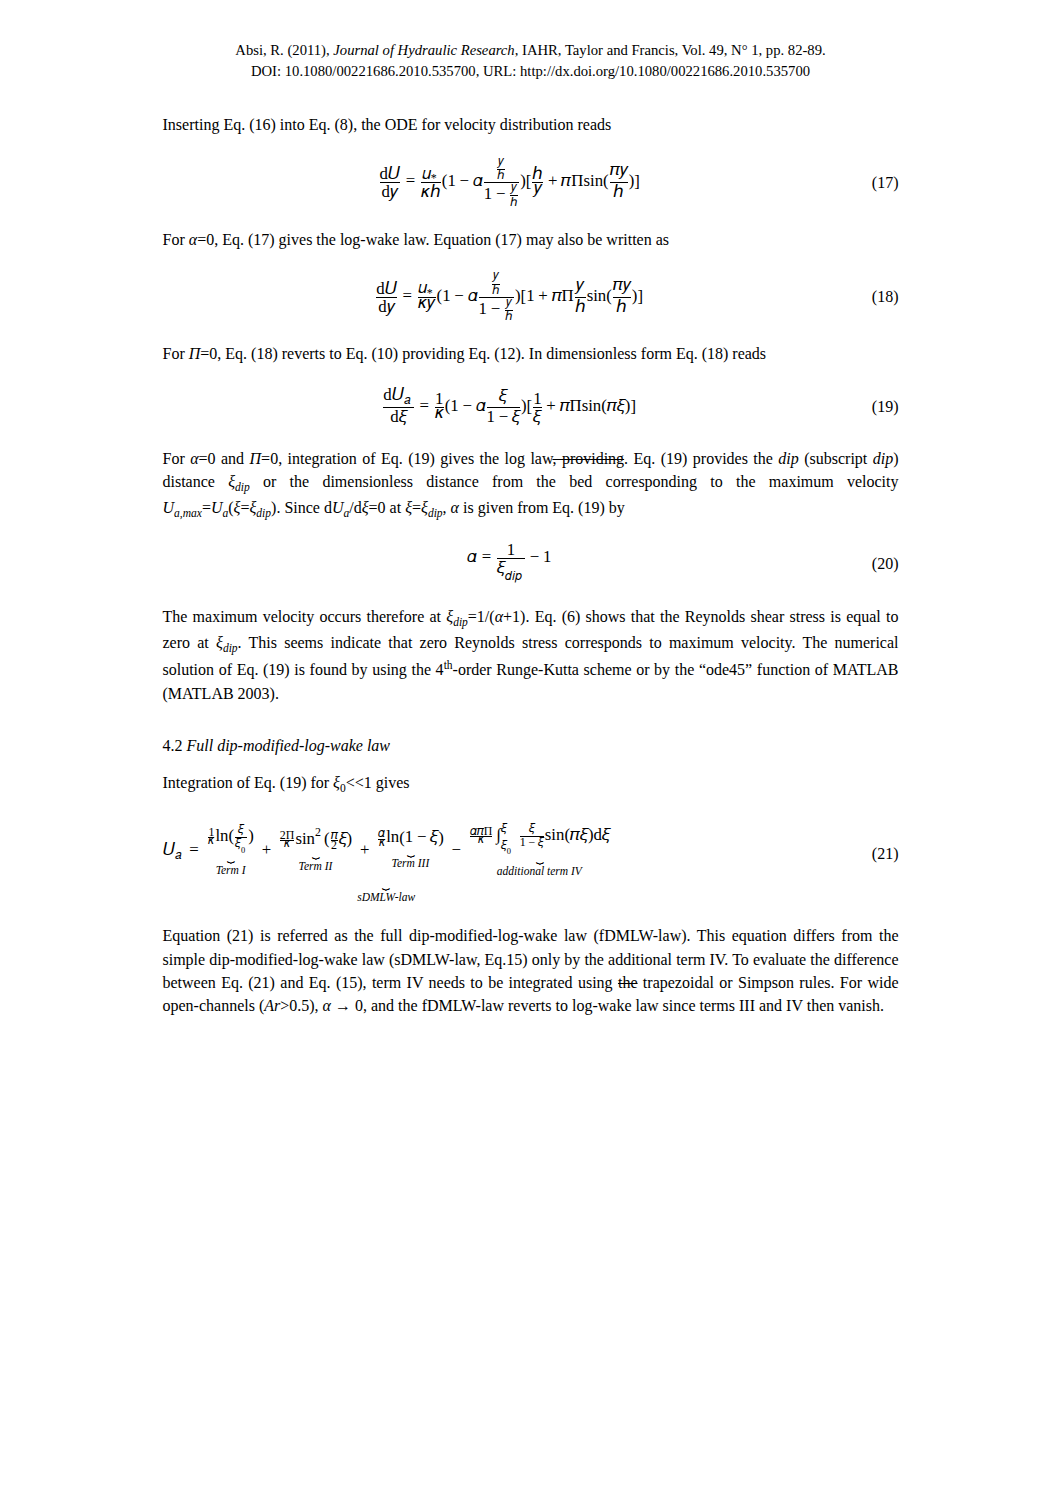Absi, R. (2011), Journal of Hydraulic Research, IAHR, Taylor and Francis, Vol. 49, N° 1, pp. 82-89. DOI: 10.1080/00221686.2010.535700, URL: http://dx.doi.org/10.1080/00221686.2010.535700
Inserting Eq. (16) into Eq. (8), the ODE for velocity distribution reads
dU dy = u* κh ( 1 − α yh 1−yh ) [ hy + π Π sin ⁡ ( πyh ) ]
(17)
For α=0, Eq. (17) gives the log-wake law. Equation (17) may also be written as
dU dy = u* κy ( 1 − α yh 1−yh ) [ 1 + π Π yh sin ⁡ ( πyh ) ]
(18)
For Π=0, Eq. (18) reverts to Eq. (10) providing Eq. (12). In dimensionless form Eq. (18) reads
dUa dξ = 1κ ( 1 − α ξ 1−ξ ) [ 1ξ + π Π sin ⁡ ( πξ ) ]
(19)
For α=0 and Π=0, integration of Eq. (19) gives the log law, providing. Eq. (19) provides the dip (subscript dip) distance ξdip or the dimensionless distance from the bed corresponding to the maximum velocity Ua,max=Ua(ξ=ξdip). Since dUa/dξ=0 at ξ=ξdip, α is given from Eq. (19) by
α = 1 ξdip − 1
(20)
The maximum velocity occurs therefore at ξdip=1/(α+1). Eq. (6) shows that the Reynolds shear stress is equal to zero at ξdip. This seems indicate that zero Reynolds stress corresponds to maximum velocity. The numerical solution of Eq. (19) is found by using the 4th-order Runge-Kutta scheme or by the “ode45” function of MATLAB (MATLAB 2003).
4.2 Full dip-modified-log-wake law
Integration of Eq. (19) for ξ0<<1 gives
Ua = 1κ ln ⁡ ( ξξ0 ) ⏟ Term I + 2Πκ sin2 ⁡ ( π2 ξ ) ⏟ Term II + ακ ln ⁡ ( 1−ξ ) ⏟ Term III − απΠκ ∫ ξ0 ξ ξ 1−ξ sin ⁡ ( πξ ) d ξ ⏟ additional term IV ⏟ sDMLW-law
(21)
Equation (21) is referred as the full dip-modified-log-wake law (fDMLW-law). This equation differs from the simple dip-modified-log-wake law (sDMLW-law, Eq.15) only by the additional term IV. To evaluate the difference between Eq. (21) and Eq. (15), term IV needs to be integrated using the trapezoidal or Simpson rules. For wide open-channels (Ar>0.5), α → 0, and the fDMLW-law reverts to log-wake law since terms III and IV then vanish.